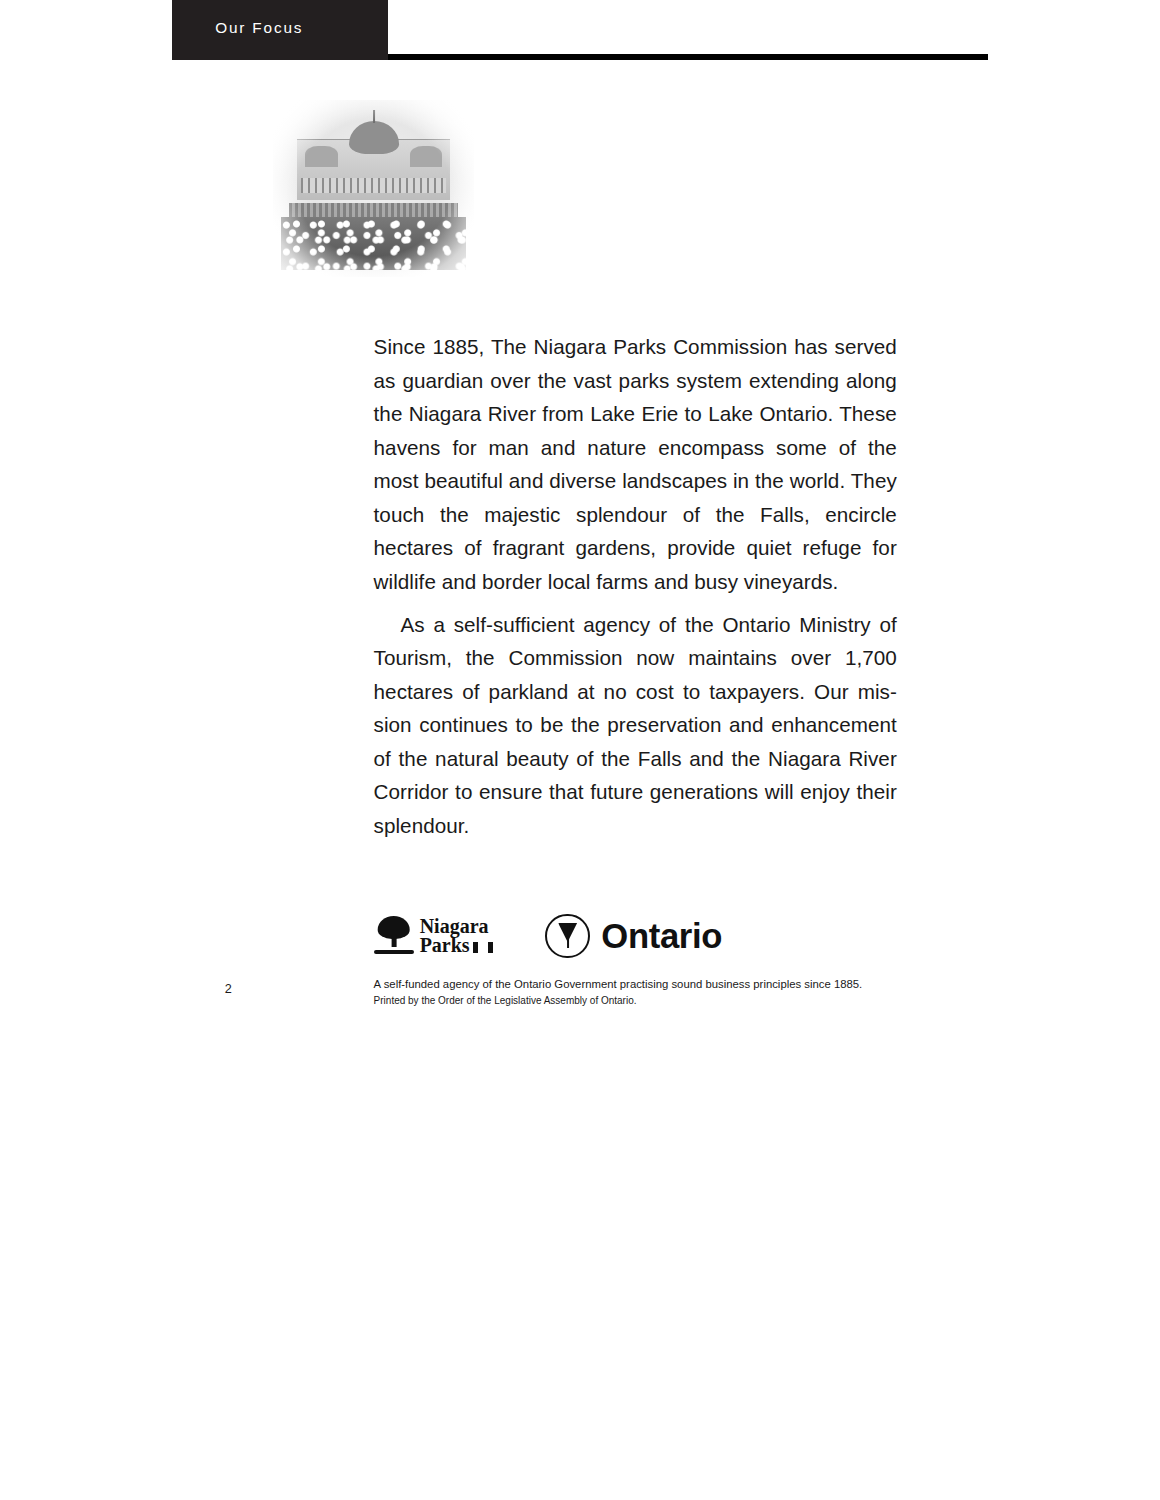Our Focus
Since 1885, The Niagara Parks Commission has served as guardian over the vast parks system extending along the Niagara River from Lake Erie to Lake Ontario. These havens for man and nature encompass some of the most beautiful and diverse landscapes in the world. They touch the majestic splendour of the Falls, encircle hectares of fragrant gardens, provide quiet refuge for wildlife and border local farms and busy vineyards.
As a self-sufficient agency of the Ontario Ministry of Tourism, the Commission now maintains over 1,700 hectares of parkland at no cost to taxpayers. Our mission continues to be the preservation and enhancement of the natural beauty of the Falls and the Niagara River Corridor to ensure that future generations will enjoy their splendour.
Niagara Parks
Ontario
A self-funded agency of the Ontario Government practising sound business principles since 1885.
Printed by the Order of the Legislative Assembly of Ontario.
2